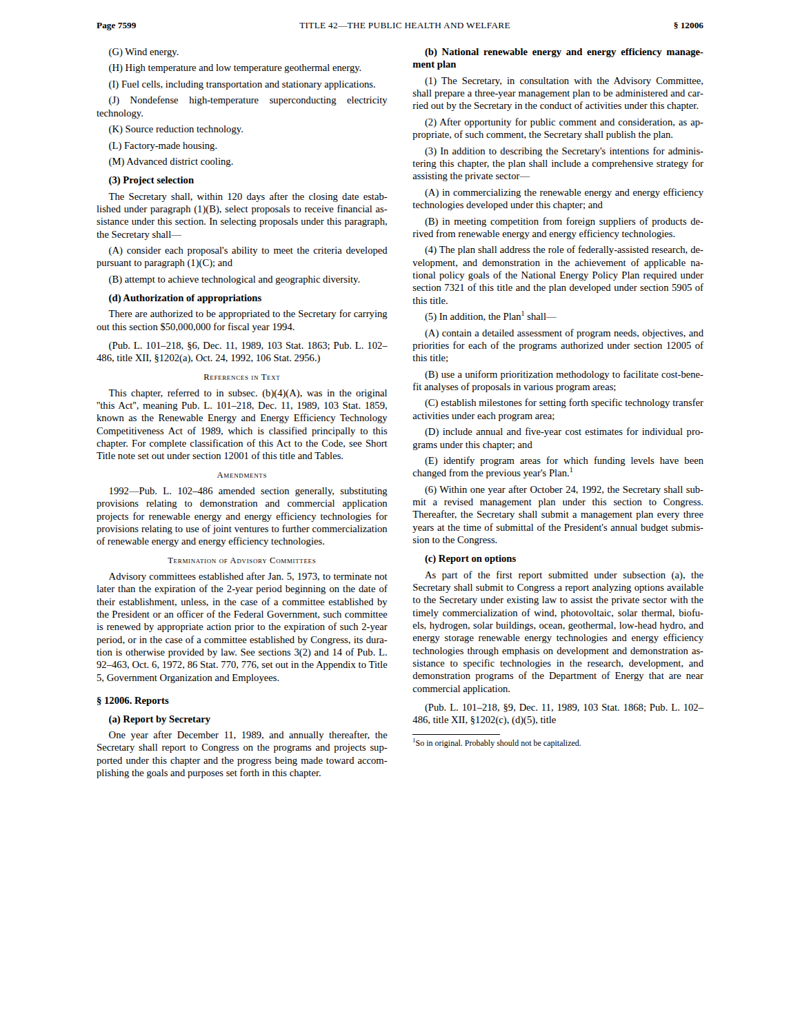Page 7599 TITLE 42—THE PUBLIC HEALTH AND WELFARE § 12006
(G) Wind energy.
(H) High temperature and low temperature geothermal energy.
(I) Fuel cells, including transportation and stationary applications.
(J) Nondefense high-temperature superconducting electricity technology.
(K) Source reduction technology.
(L) Factory-made housing.
(M) Advanced district cooling.
(3) Project selection
The Secretary shall, within 120 days after the closing date established under paragraph (1)(B), select proposals to receive financial assistance under this section. In selecting proposals under this paragraph, the Secretary shall—
(A) consider each proposal's ability to meet the criteria developed pursuant to paragraph (1)(C); and
(B) attempt to achieve technological and geographic diversity.
(d) Authorization of appropriations
There are authorized to be appropriated to the Secretary for carrying out this section $50,000,000 for fiscal year 1994.
(Pub. L. 101–218, §6, Dec. 11, 1989, 103 Stat. 1863; Pub. L. 102–486, title XII, §1202(a), Oct. 24, 1992, 106 Stat. 2956.)
References in Text
This chapter, referred to in subsec. (b)(4)(A), was in the original ''this Act'', meaning Pub. L. 101–218, Dec. 11, 1989, 103 Stat. 1859, known as the Renewable Energy and Energy Efficiency Technology Competitiveness Act of 1989, which is classified principally to this chapter. For complete classification of this Act to the Code, see Short Title note set out under section 12001 of this title and Tables.
Amendments
1992—Pub. L. 102–486 amended section generally, substituting provisions relating to demonstration and commercial application projects for renewable energy and energy efficiency technologies for provisions relating to use of joint ventures to further commercialization of renewable energy and energy efficiency technologies.
Termination of Advisory Committees
Advisory committees established after Jan. 5, 1973, to terminate not later than the expiration of the 2-year period beginning on the date of their establishment, unless, in the case of a committee established by the President or an officer of the Federal Government, such committee is renewed by appropriate action prior to the expiration of such 2-year period, or in the case of a committee established by Congress, its duration is otherwise provided by law. See sections 3(2) and 14 of Pub. L. 92–463, Oct. 6, 1972, 86 Stat. 770, 776, set out in the Appendix to Title 5, Government Organization and Employees.
§ 12006. Reports
(a) Report by Secretary
One year after December 11, 1989, and annually thereafter, the Secretary shall report to Congress on the programs and projects supported under this chapter and the progress being made toward accomplishing the goals and purposes set forth in this chapter.
(b) National renewable energy and energy efficiency management plan
(1) The Secretary, in consultation with the Advisory Committee, shall prepare a three-year management plan to be administered and carried out by the Secretary in the conduct of activities under this chapter.
(2) After opportunity for public comment and consideration, as appropriate, of such comment, the Secretary shall publish the plan.
(3) In addition to describing the Secretary's intentions for administering this chapter, the plan shall include a comprehensive strategy for assisting the private sector—
(A) in commercializing the renewable energy and energy efficiency technologies developed under this chapter; and
(B) in meeting competition from foreign suppliers of products derived from renewable energy and energy efficiency technologies.
(4) The plan shall address the role of federally-assisted research, development, and demonstration in the achievement of applicable national policy goals of the National Energy Policy Plan required under section 7321 of this title and the plan developed under section 5905 of this title.
(5) In addition, the Plan1 shall—
(A) contain a detailed assessment of program needs, objectives, and priorities for each of the programs authorized under section 12005 of this title;
(B) use a uniform prioritization methodology to facilitate cost-benefit analyses of proposals in various program areas;
(C) establish milestones for setting forth specific technology transfer activities under each program area;
(D) include annual and five-year cost estimates for individual programs under this chapter; and
(E) identify program areas for which funding levels have been changed from the previous year's Plan.1
(6) Within one year after October 24, 1992, the Secretary shall submit a revised management plan under this section to Congress. Thereafter, the Secretary shall submit a management plan every three years at the time of submittal of the President's annual budget submission to the Congress.
(c) Report on options
As part of the first report submitted under subsection (a), the Secretary shall submit to Congress a report analyzing options available to the Secretary under existing law to assist the private sector with the timely commercialization of wind, photovoltaic, solar thermal, biofuels, hydrogen, solar buildings, ocean, geothermal, low-head hydro, and energy storage renewable energy technologies and energy efficiency technologies through emphasis on development and demonstration assistance to specific technologies in the research, development, and demonstration programs of the Department of Energy that are near commercial application.
(Pub. L. 101–218, §9, Dec. 11, 1989, 103 Stat. 1868; Pub. L. 102–486, title XII, §1202(c), (d)(5), title
1So in original. Probably should not be capitalized.